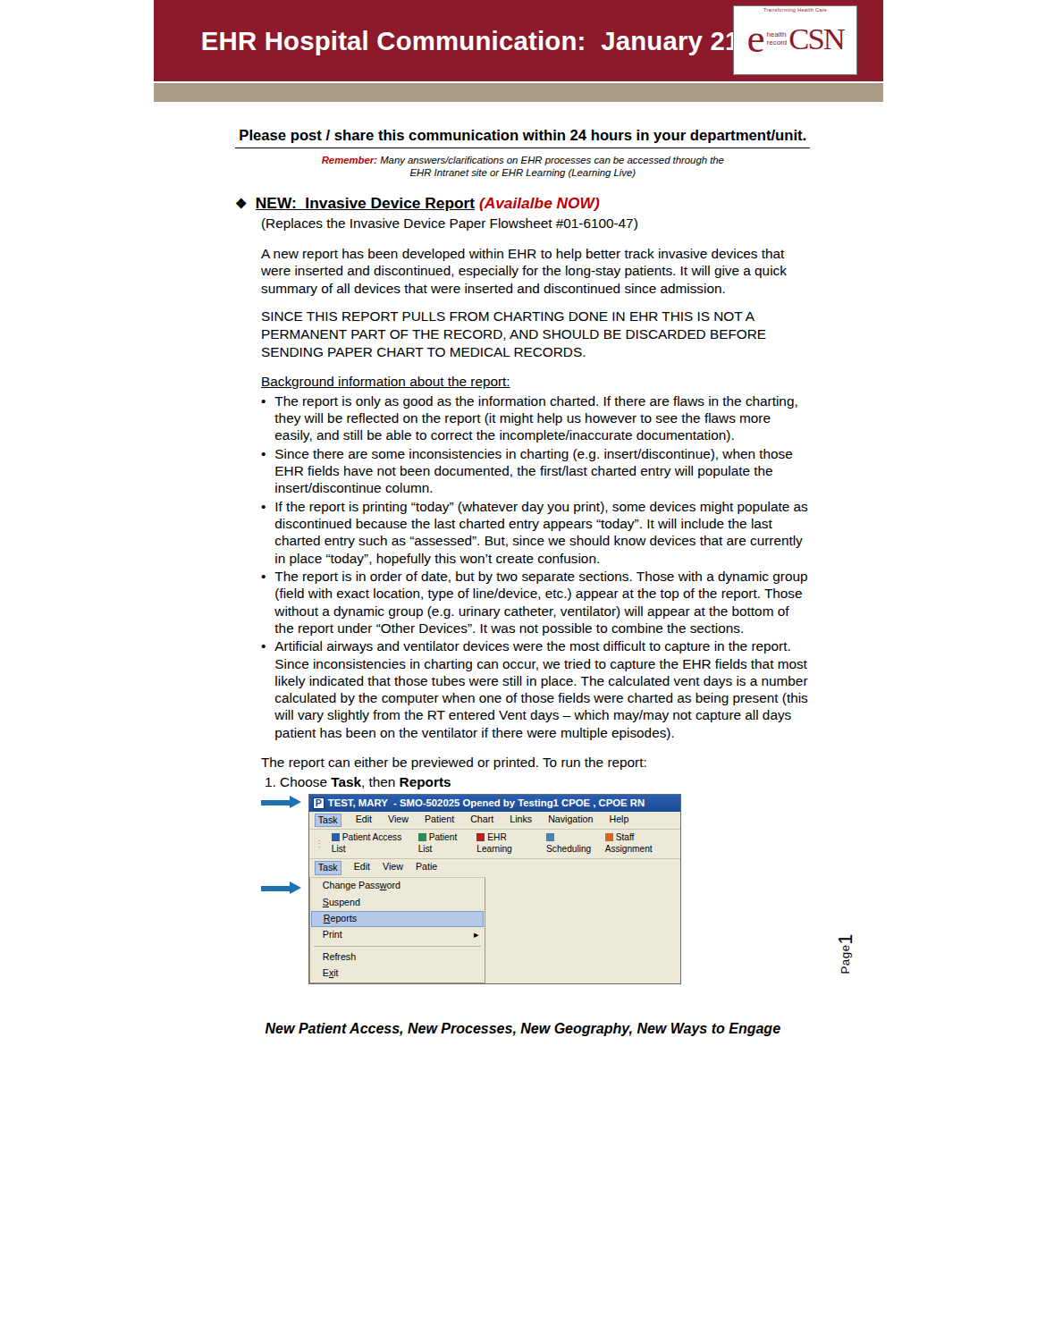EHR Hospital Communication: January 21, 2015
Transforming Health Care
e
health
record
CSN
Please post / share this communication within 24 hours in your department/unit.
Remember: Many answers/clarifications on EHR processes can be accessed through the
EHR Intranet site or EHR Learning (Learning Live)
❖ NEW: Invasive Device Report (Availalbe NOW)
(Replaces the Invasive Device Paper Flowsheet #01-6100-47)
A new report has been developed within EHR to help better track invasive devices that were inserted and discontinued, especially for the long-stay patients. It will give a quick summary of all devices that were inserted and discontinued since admission.
SINCE THIS REPORT PULLS FROM CHARTING DONE IN EHR THIS IS NOT A PERMANENT PART OF THE RECORD, AND SHOULD BE DISCARDED BEFORE SENDING PAPER CHART TO MEDICAL RECORDS.
Background information about the report:
The report is only as good as the information charted. If there are flaws in the charting, they will be reflected on the report (it might help us however to see the flaws more easily, and still be able to correct the incomplete/inaccurate documentation).
Since there are some inconsistencies in charting (e.g. insert/discontinue), when those EHR fields have not been documented, the first/last charted entry will populate the insert/discontinue column.
If the report is printing “today” (whatever day you print), some devices might populate as discontinued because the last charted entry appears “today”. It will include the last charted entry such as “assessed”. But, since we should know devices that are currently in place “today”, hopefully this won’t create confusion.
The report is in order of date, but by two separate sections. Those with a dynamic group (field with exact location, type of line/device, etc.) appear at the top of the report. Those without a dynamic group (e.g. urinary catheter, ventilator) will appear at the bottom of the report under “Other Devices”. It was not possible to combine the sections.
Artificial airways and ventilator devices were the most difficult to capture in the report. Since inconsistencies in charting can occur, we tried to capture the EHR fields that most likely indicated that those tubes were still in place. The calculated vent days is a number calculated by the computer when one of those fields were charted as being present (this will vary slightly from the RT entered Vent days – which may/may not capture all days patient has been on the ventilator if there were multiple episodes).
The report can either be previewed or printed. To run the report:
Choose Task, then Reports
P TEST, MARY - SMO-502025 Opened by Testing1 CPOE , CPOE RN
Task Edit View Patient Chart Links Navigation Help
⋮ Patient Access List Patient List EHR Learning Scheduling Staff Assignment
Task Edit View Patie
Change Password
Suspend
Reports
Print ▸
Refresh
Exit
New Patient Access, New Processes, New Geography, New Ways to Engage
Page1